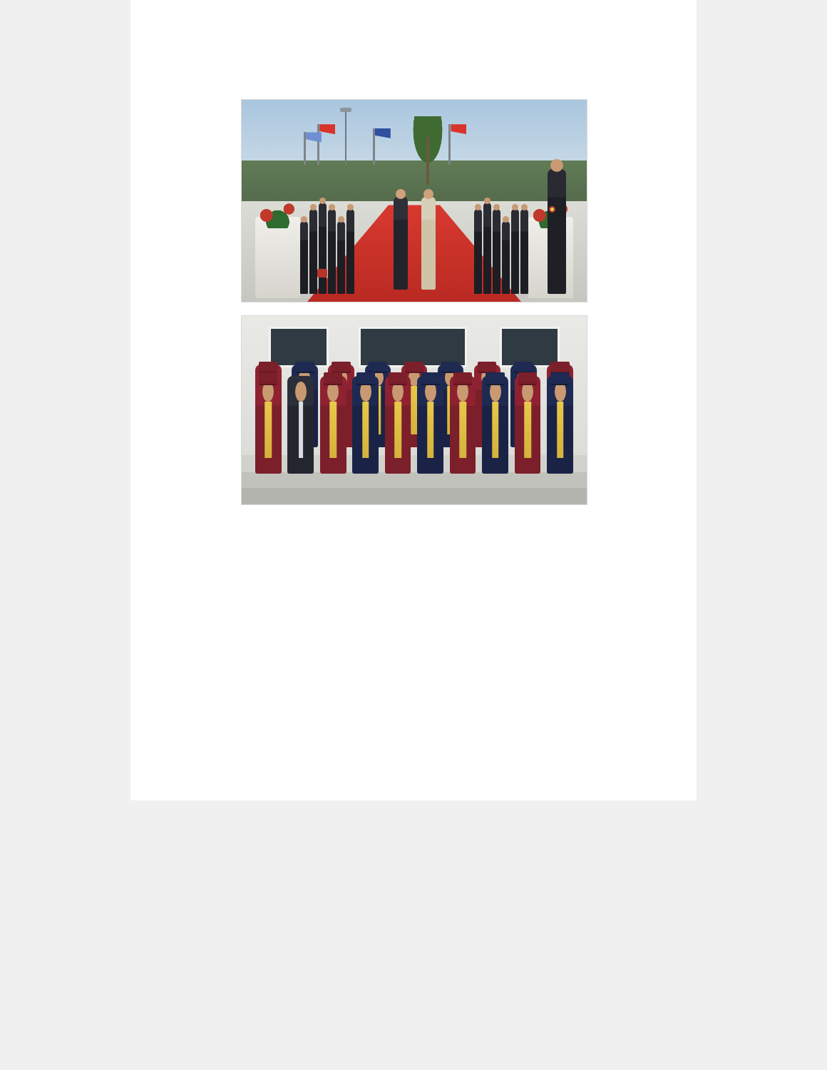Dignitaries arriving on the red carpet, greeted by students and faculty.
Group photograph of the academic procession in convocation robes on the steps.